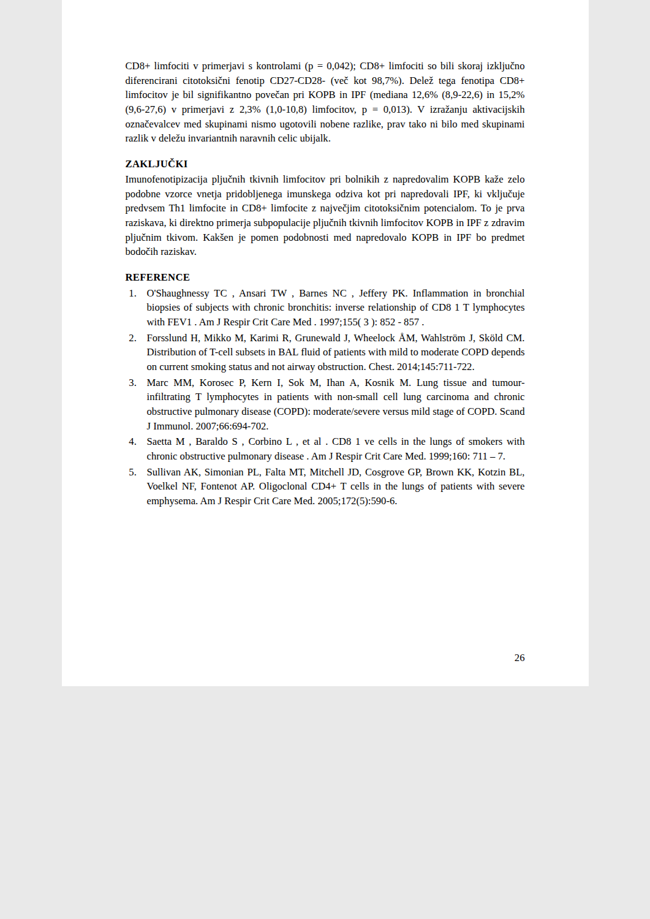CD8+ limfociti v primerjavi s kontrolami (p = 0,042); CD8+ limfociti so bili skoraj izključno diferencirani citotoksični fenotip CD27-CD28- (več kot 98,7%). Delež tega fenotipa CD8+ limfocitov je bil signifikantno povečan pri KOPB in IPF (mediana 12,6% (8,9-22,6) in 15,2% (9,6-27,6) v primerjavi z 2,3% (1,0-10,8) limfocitov, p = 0,013). V izražanju aktivacijskih označevalcev med skupinami nismo ugotovili nobene razlike, prav tako ni bilo med skupinami razlik v deležu invariantnih naravnih celic ubijalk.
ZAKLJUČKI
Imunofenotipizacija pljučnih tkivnih limfocitov pri bolnikih z napredovalim KOPB kaže zelo podobne vzorce vnetja pridobljenega imunskega odziva kot pri napredovali IPF, ki vključuje predvsem Th1 limfocite in CD8+ limfocite z največjim citotoksičnim potencialom. To je prva raziskava, ki direktno primerja subpopulacije pljučnih tkivnih limfocitov KOPB in IPF z zdravim pljučnim tkivom. Kakšen je pomen podobnosti med napredovalo KOPB in IPF bo predmet bodočih raziskav.
REFERENCE
O'Shaughnessy TC , Ansari TW , Barnes NC , Jeffery PK. Inflammation in bronchial biopsies of subjects with chronic bronchitis: inverse relationship of CD8 1 T lymphocytes with FEV1 . Am J Respir Crit Care Med . 1997;155( 3 ): 852 - 857 .
Forsslund H, Mikko M, Karimi R, Grunewald J, Wheelock ÅM, Wahlström J, Sköld CM. Distribution of T-cell subsets in BAL fluid of patients with mild to moderate COPD depends on current smoking status and not airway obstruction. Chest. 2014;145:711-722.
Marc MM, Korosec P, Kern I, Sok M, Ihan A, Kosnik M. Lung tissue and tumour-infiltrating T lymphocytes in patients with non-small cell lung carcinoma and chronic obstructive pulmonary disease (COPD): moderate/severe versus mild stage of COPD. Scand J Immunol. 2007;66:694-702.
Saetta M , Baraldo S , Corbino L , et al . CD8 1 ve cells in the lungs of smokers with chronic obstructive pulmonary disease . Am J Respir Crit Care Med. 1999;160: 711 – 7.
Sullivan AK, Simonian PL, Falta MT, Mitchell JD, Cosgrove GP, Brown KK, Kotzin BL, Voelkel NF, Fontenot AP. Oligoclonal CD4+ T cells in the lungs of patients with severe emphysema. Am J Respir Crit Care Med. 2005;172(5):590-6.
26